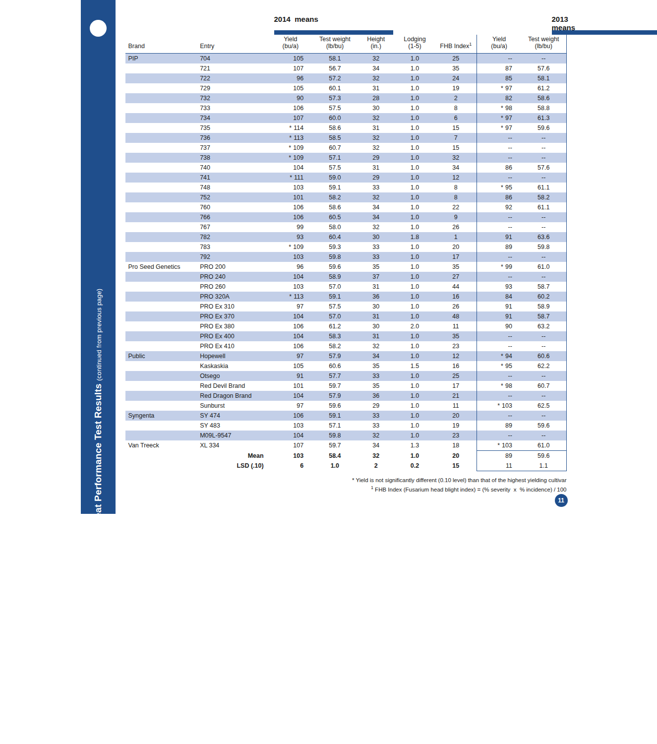Table 4. Chilton 2014 Winter Wheat Performance Test Results (continued from previous page)
2014 means
2013 means
| Brand | Entry | Yield (bu/a) | Test weight (lb/bu) | Height (in.) | Lodging (1-5) | FHB Index 1 | Yield (bu/a) | Test weight (lb/bu) |
| --- | --- | --- | --- | --- | --- | --- | --- | --- |
| PIP | 704 | 105 | 58.1 | 32 | 1.0 | 25 | -- | -- |
| | 721 | 107 | 56.7 | 34 | 1.0 | 35 | 87 | 57.6 |
| | 722 | 96 | 57.2 | 32 | 1.0 | 24 | 85 | 58.1 |
| | 729 | 105 | 60.1 | 31 | 1.0 | 19 | * 97 | 61.2 |
| | 732 | 90 | 57.3 | 28 | 1.0 | 2 | 82 | 58.6 |
| | 733 | 106 | 57.5 | 30 | 1.0 | 8 | * 98 | 58.8 |
| | 734 | 107 | 60.0 | 32 | 1.0 | 6 | * 97 | 61.3 |
| | 735 | * 114 | 58.6 | 31 | 1.0 | 15 | * 97 | 59.6 |
| | 736 | * 113 | 58.5 | 32 | 1.0 | 7 | -- | -- |
| | 737 | * 109 | 60.7 | 32 | 1.0 | 15 | -- | -- |
| | 738 | * 109 | 57.1 | 29 | 1.0 | 32 | -- | -- |
| | 740 | 104 | 57.5 | 31 | 1.0 | 34 | 86 | 57.6 |
| | 741 | * 111 | 59.0 | 29 | 1.0 | 12 | -- | -- |
| | 748 | 103 | 59.1 | 33 | 1.0 | 8 | * 95 | 61.1 |
| | 752 | 101 | 58.2 | 32 | 1.0 | 8 | 86 | 58.2 |
| | 760 | 106 | 58.6 | 34 | 1.0 | 22 | 92 | 61.1 |
| | 766 | 106 | 60.5 | 34 | 1.0 | 9 | -- | -- |
| | 767 | 99 | 58.0 | 32 | 1.0 | 26 | -- | -- |
| | 782 | 93 | 60.4 | 30 | 1.8 | 1 | 91 | 63.6 |
| | 783 | * 109 | 59.3 | 33 | 1.0 | 20 | 89 | 59.8 |
| | 792 | 103 | 59.8 | 33 | 1.0 | 17 | -- | -- |
| Pro Seed Genetics | PRO 200 | 96 | 59.6 | 35 | 1.0 | 35 | * 99 | 61.0 |
| | PRO 240 | 104 | 58.9 | 37 | 1.0 | 27 | -- | -- |
| | PRO 260 | 103 | 57.0 | 31 | 1.0 | 44 | 93 | 58.7 |
| | PRO 320A | * 113 | 59.1 | 36 | 1.0 | 16 | 84 | 60.2 |
| | PRO Ex 310 | 97 | 57.5 | 30 | 1.0 | 26 | 91 | 58.9 |
| | PRO Ex 370 | 104 | 57.0 | 31 | 1.0 | 48 | 91 | 58.7 |
| | PRO Ex 380 | 106 | 61.2 | 30 | 2.0 | 11 | 90 | 63.2 |
| | PRO Ex 400 | 104 | 58.3 | 31 | 1.0 | 35 | -- | -- |
| | PRO Ex 410 | 106 | 58.2 | 32 | 1.0 | 23 | -- | -- |
| Public | Hopewell | 97 | 57.9 | 34 | 1.0 | 12 | * 94 | 60.6 |
| | Kaskaskia | 105 | 60.6 | 35 | 1.5 | 16 | * 95 | 62.2 |
| | Otsego | 91 | 57.7 | 33 | 1.0 | 25 | -- | -- |
| | Red Devil Brand | 101 | 59.7 | 35 | 1.0 | 17 | * 98 | 60.7 |
| | Red Dragon Brand | 104 | 57.9 | 36 | 1.0 | 21 | -- | -- |
| | Sunburst | 97 | 59.6 | 29 | 1.0 | 11 | * 103 | 62.5 |
| Syngenta | SY 474 | 106 | 59.1 | 33 | 1.0 | 20 | -- | -- |
| | SY 483 | 103 | 57.1 | 33 | 1.0 | 19 | 89 | 59.6 |
| | M09L-9547 | 104 | 59.8 | 32 | 1.0 | 23 | -- | -- |
| Van Treeck | XL 334 | 107 | 59.7 | 34 | 1.3 | 18 | * 103 | 61.0 |
| | Mean | 103 | 58.4 | 32 | 1.0 | 20 | 89 | 59.6 |
| | LSD (.10) | 6 | 1.0 | 2 | 0.2 | 15 | 11 | 1.1 |
* Yield is not significantly different (0.10 level) than that of the highest yielding cultivar
1 FHB Index (Fusarium head blight index) = (% severity x % incidence) / 100
11